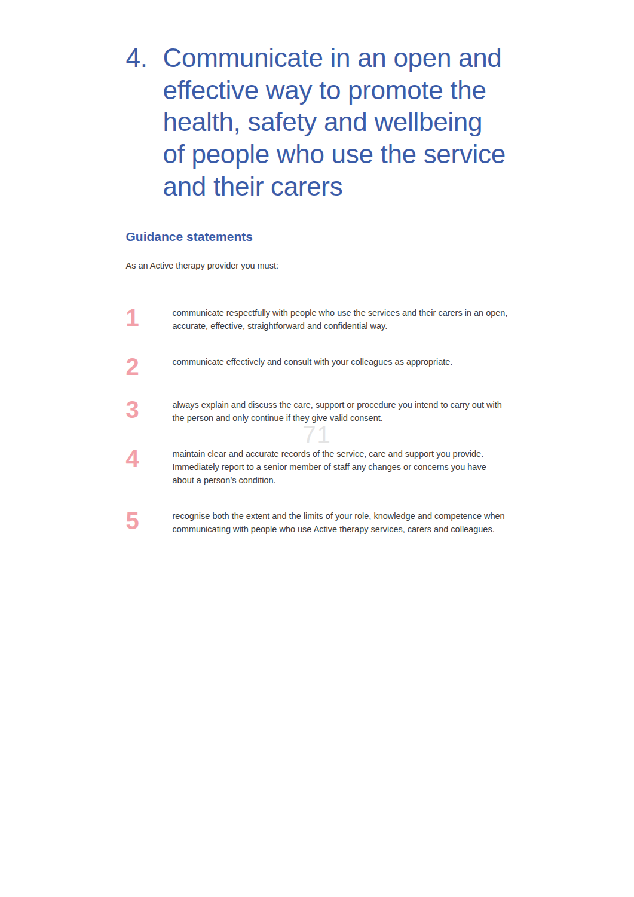4. Communicate in an open and effective way to promote the health, safety and wellbeing of people who use the service and their carers
Guidance statements
As an Active therapy provider you must:
1
communicate respectfully with people who use the services and their carers in an open, accurate, effective, straightforward and confidential way.
2
communicate effectively and consult with your colleagues as appropriate.
3
always explain and discuss the care, support or procedure you intend to carry out with the person and only continue if they give valid consent.
4
maintain clear and accurate records of the service, care and support you provide. Immediately report to a senior member of staff any changes or concerns you have about a person’s condition.
5
recognise both the extent and the limits of your role, knowledge and competence when communicating with people who use Active therapy services, carers and colleagues.
71